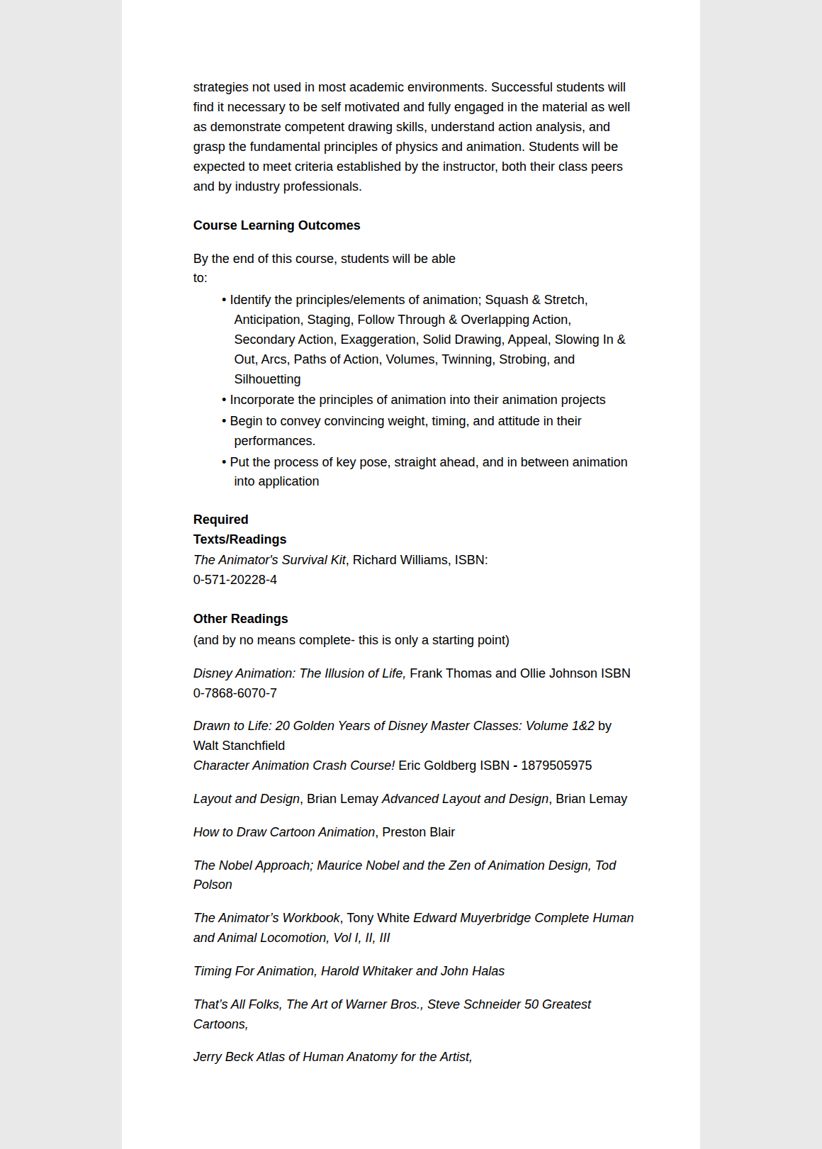strategies not used in most academic environments. Successful students will find it necessary to be self motivated and fully engaged in the material as well as demonstrate competent drawing skills, understand action analysis, and grasp the fundamental principles of physics and animation. Students will be expected to meet criteria established by the instructor, both their class peers and by industry professionals.
Course Learning Outcomes
By the end of this course, students will be able
to:
Identify the principles/elements of animation; Squash & Stretch, Anticipation, Staging, Follow Through & Overlapping Action, Secondary Action, Exaggeration, Solid Drawing, Appeal, Slowing In & Out, Arcs, Paths of Action, Volumes, Twinning, Strobing, and Silhouetting
Incorporate the principles of animation into their animation projects
Begin to convey convincing weight, timing, and attitude in their performances.
Put the process of key pose, straight ahead, and in between animation into application
Required
Texts/Readings
The Animator's Survival Kit, Richard Williams, ISBN:
0-571-20228-4
Other Readings
(and by no means complete- this is only a starting point)
Disney Animation: The Illusion of Life, Frank Thomas and Ollie Johnson ISBN
0-7868-6070-7
Drawn to Life: 20 Golden Years of Disney Master Classes: Volume 1&2 by Walt Stanchfield
Character Animation Crash Course! Eric Goldberg ISBN - 1879505975
Layout and Design, Brian Lemay Advanced Layout and Design, Brian Lemay
How to Draw Cartoon Animation, Preston Blair
The Nobel Approach; Maurice Nobel and the Zen of Animation Design, Tod Polson
The Animator’s Workbook, Tony White Edward Muyerbridge Complete Human and Animal Locomotion, Vol I, II, III
Timing For Animation, Harold Whitaker and John Halas
That’s All Folks, The Art of Warner Bros., Steve Schneider 50 Greatest Cartoons,
Jerry Beck Atlas of Human Anatomy for the Artist,